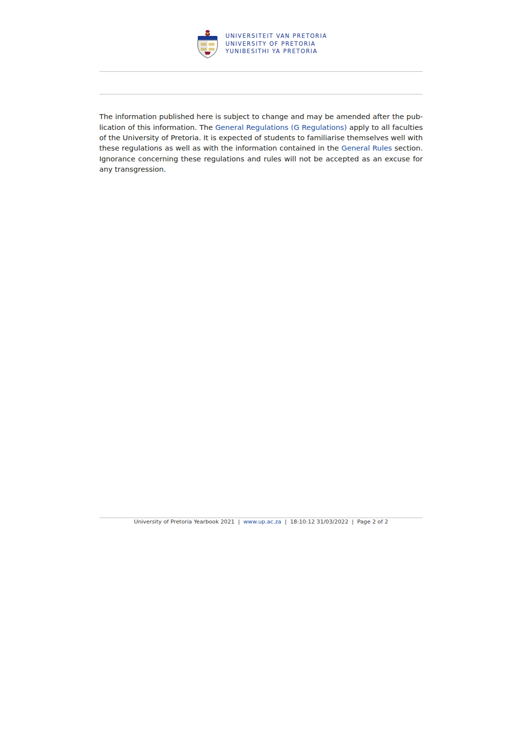UNIVERSITEIT VAN PRETORIA
UNIVERSITY OF PRETORIA
YUNIBESITHI YA PRETORIA
The information published here is subject to change and may be amended after the publication of this information. The General Regulations (G Regulations) apply to all faculties of the University of Pretoria. It is expected of students to familiarise themselves well with these regulations as well as with the information contained in the General Rules section. Ignorance concerning these regulations and rules will not be accepted as an excuse for any transgression.
University of Pretoria Yearbook 2021 | www.up.ac.za | 18:10:12 31/03/2022 | Page 2 of 2